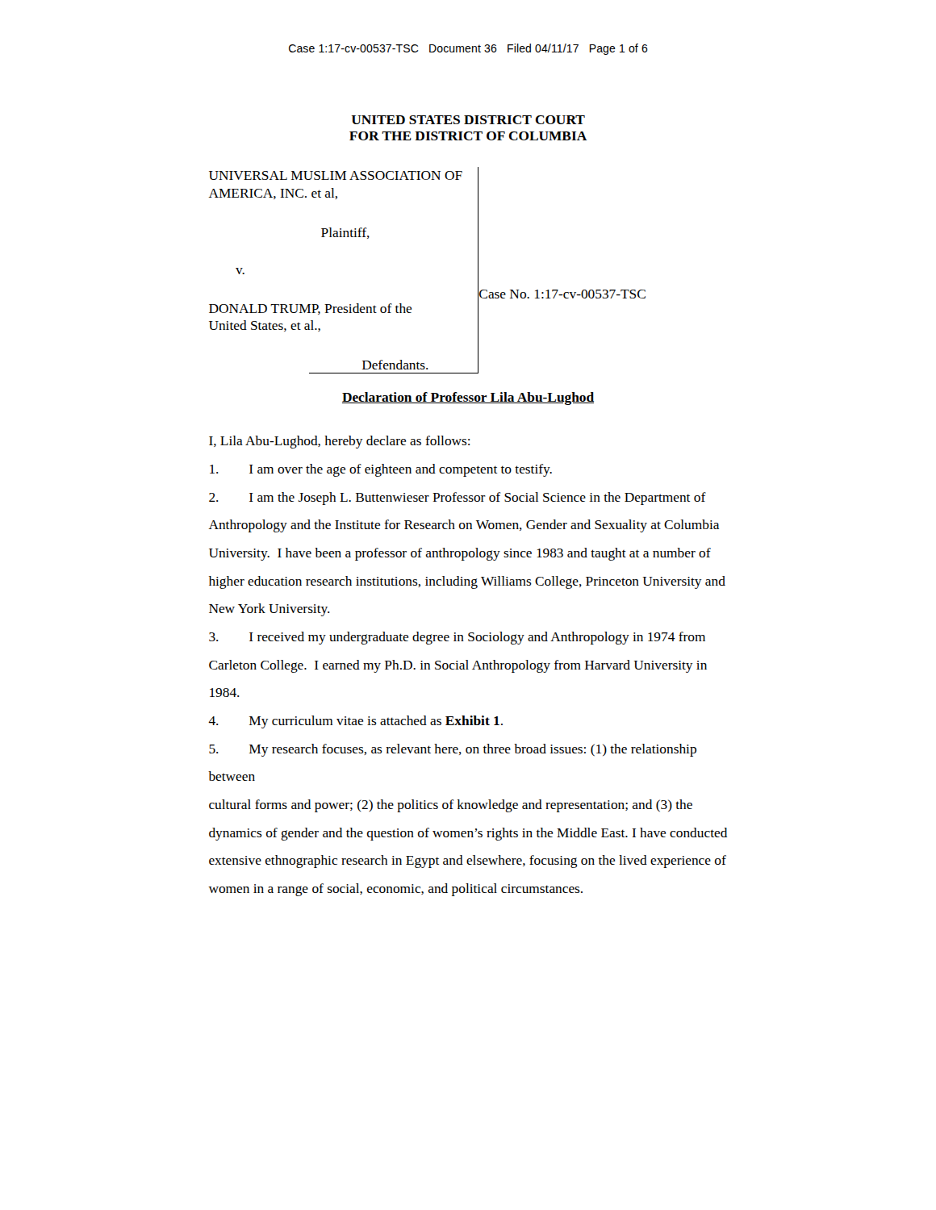Case 1:17-cv-00537-TSC Document 36 Filed 04/11/17 Page 1 of 6
UNITED STATES DISTRICT COURT
FOR THE DISTRICT OF COLUMBIA
| UNIVERSAL MUSLIM ASSOCIATION OF AMERICA, INC. et al, Plaintiff, v. DONALD TRUMP, President of the United States, et al., Defendants. | Case No. 1:17-cv-00537-TSC |
Declaration of Professor Lila Abu-Lughod
I, Lila Abu-Lughod, hereby declare as follows:
1. I am over the age of eighteen and competent to testify.
2. I am the Joseph L. Buttenwieser Professor of Social Science in the Department of
Anthropology and the Institute for Research on Women, Gender and Sexuality at Columbia University. I have been a professor of anthropology since 1983 and taught at a number of higher education research institutions, including Williams College, Princeton University and New York University.
3. I received my undergraduate degree in Sociology and Anthropology in 1974 from
Carleton College. I earned my Ph.D. in Social Anthropology from Harvard University in 1984.
4. My curriculum vitae is attached as Exhibit 1.
5. My research focuses, as relevant here, on three broad issues: (1) the relationship between
cultural forms and power; (2) the politics of knowledge and representation; and (3) the dynamics of gender and the question of women’s rights in the Middle East. I have conducted extensive ethnographic research in Egypt and elsewhere, focusing on the lived experience of women in a range of social, economic, and political circumstances.